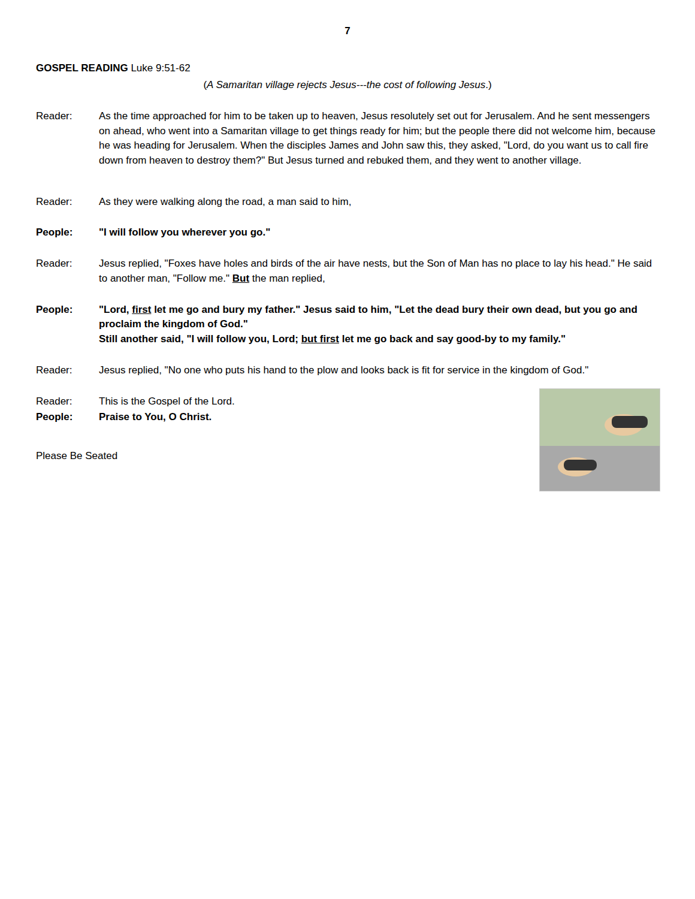7
GOSPEL READING Luke 9:51-62
(A Samaritan village rejects Jesus---the cost of following Jesus.)
Reader:
As the time approached for him to be taken up to heaven, Jesus resolutely set out for Jerusalem. And he sent messengers on ahead, who went into a Samaritan village to get things ready for him; but the people there did not welcome him, because he was heading for Jerusalem. When the disciples James and John saw this, they asked, "Lord, do you want us to call fire down from heaven to destroy them?" But Jesus turned and rebuked them, and they went to another village.
Reader:
As they were walking along the road, a man said to him,
People:
"I will follow you wherever you go."
Reader:
Jesus replied, "Foxes have holes and birds of the air have nests, but the Son of Man has no place to lay his head." He said to another man, "Follow me." But the man replied,
People:
"Lord, first let me go and bury my father." Jesus said to him, "Let the dead bury their own dead, but you go and proclaim the kingdom of God."
Still another said, "I will follow you, Lord; but first let me go back and say good-by to my family."
Reader:
Jesus replied, "No one who puts his hand to the plow and looks back is fit for service in the kingdom of God."
Reader:
This is the Gospel of the Lord.
People:
Praise to You, O Christ.
Please Be Seated